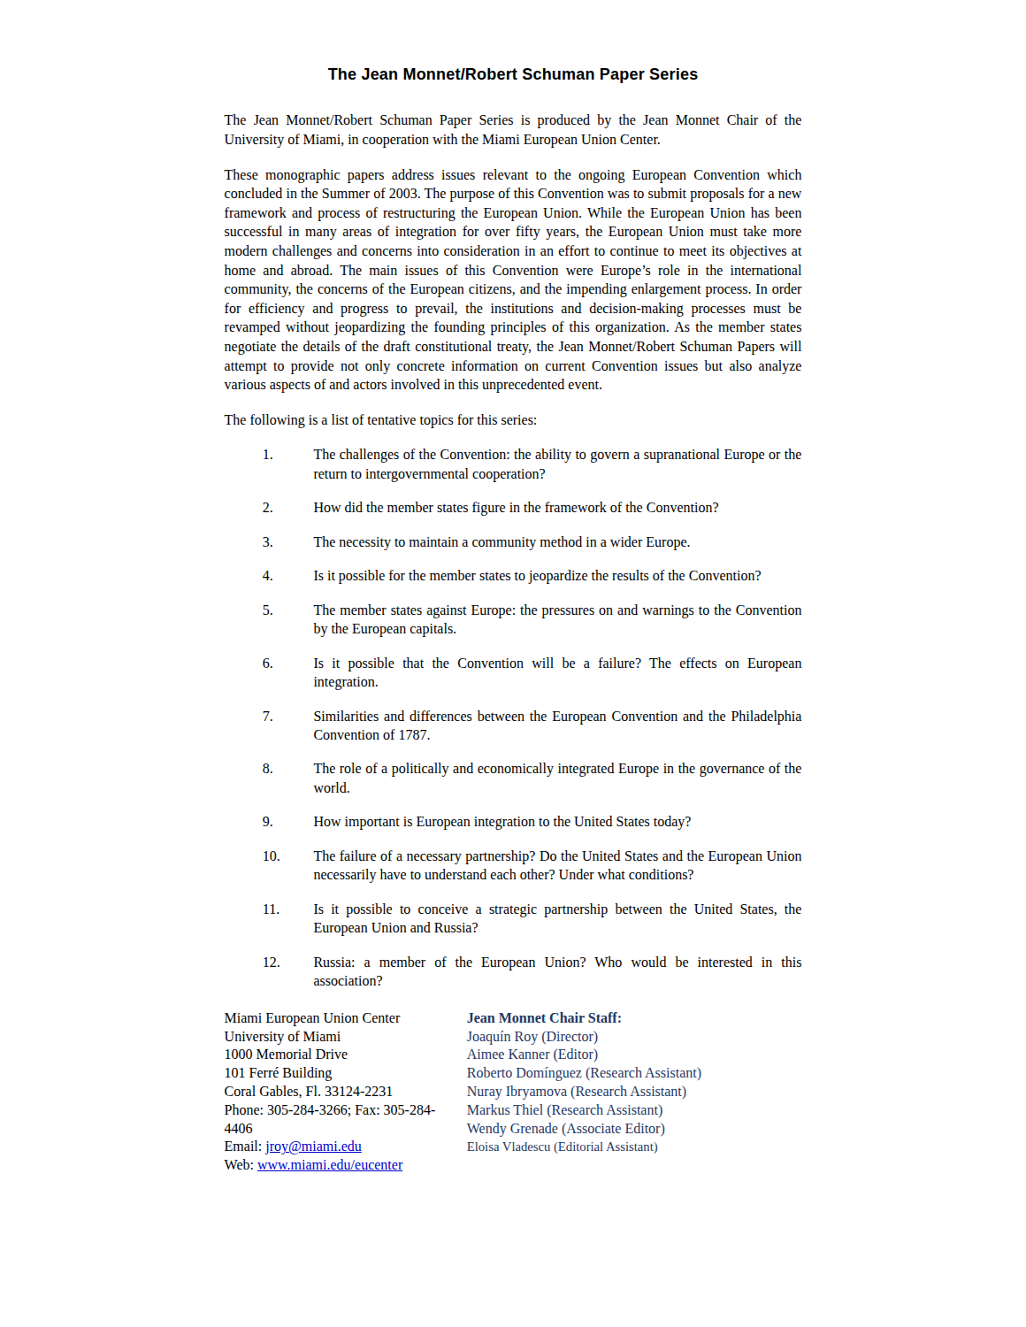The Jean Monnet/Robert Schuman Paper Series
The Jean Monnet/Robert Schuman Paper Series is produced by the Jean Monnet Chair of the University of Miami, in cooperation with the Miami European Union Center.
These monographic papers address issues relevant to the ongoing European Convention which concluded in the Summer of 2003. The purpose of this Convention was to submit proposals for a new framework and process of restructuring the European Union. While the European Union has been successful in many areas of integration for over fifty years, the European Union must take more modern challenges and concerns into consideration in an effort to continue to meet its objectives at home and abroad. The main issues of this Convention were Europe’s role in the international community, the concerns of the European citizens, and the impending enlargement process. In order for efficiency and progress to prevail, the institutions and decision-making processes must be revamped without jeopardizing the founding principles of this organization. As the member states negotiate the details of the draft constitutional treaty, the Jean Monnet/Robert Schuman Papers will attempt to provide not only concrete information on current Convention issues but also analyze various aspects of and actors involved in this unprecedented event.
The following is a list of tentative topics for this series:
The challenges of the Convention: the ability to govern a supranational Europe or the return to intergovernmental cooperation?
How did the member states figure in the framework of the Convention?
The necessity to maintain a community method in a wider Europe.
Is it possible for the member states to jeopardize the results of the Convention?
The member states against Europe: the pressures on and warnings to the Convention by the European capitals.
Is it possible that the Convention will be a failure? The effects on European integration.
Similarities and differences between the European Convention and the Philadelphia Convention of 1787.
The role of a politically and economically integrated Europe in the governance of the world.
How important is European integration to the United States today?
The failure of a necessary partnership? Do the United States and the European Union necessarily have to understand each other? Under what conditions?
Is it possible to conceive a strategic partnership between the United States, the European Union and Russia?
Russia: a member of the European Union? Who would be interested in this association?
| Miami European Union Center University of Miami 1000 Memorial Drive 101 Ferré Building Coral Gables, Fl. 33124-2231 Phone: 305-284-3266; Fax: 305-284-4406 Email: jroy@miami.edu Web: www.miami.edu/eucenter | Jean Monnet Chair Staff: Joaquín Roy (Director) Aimee Kanner (Editor) Roberto Domínguez (Research Assistant) Nuray Ibryamova (Research Assistant) Markus Thiel (Research Assistant) Wendy Grenade (Associate Editor) Eloisa Vladescu (Editorial Assistant) |